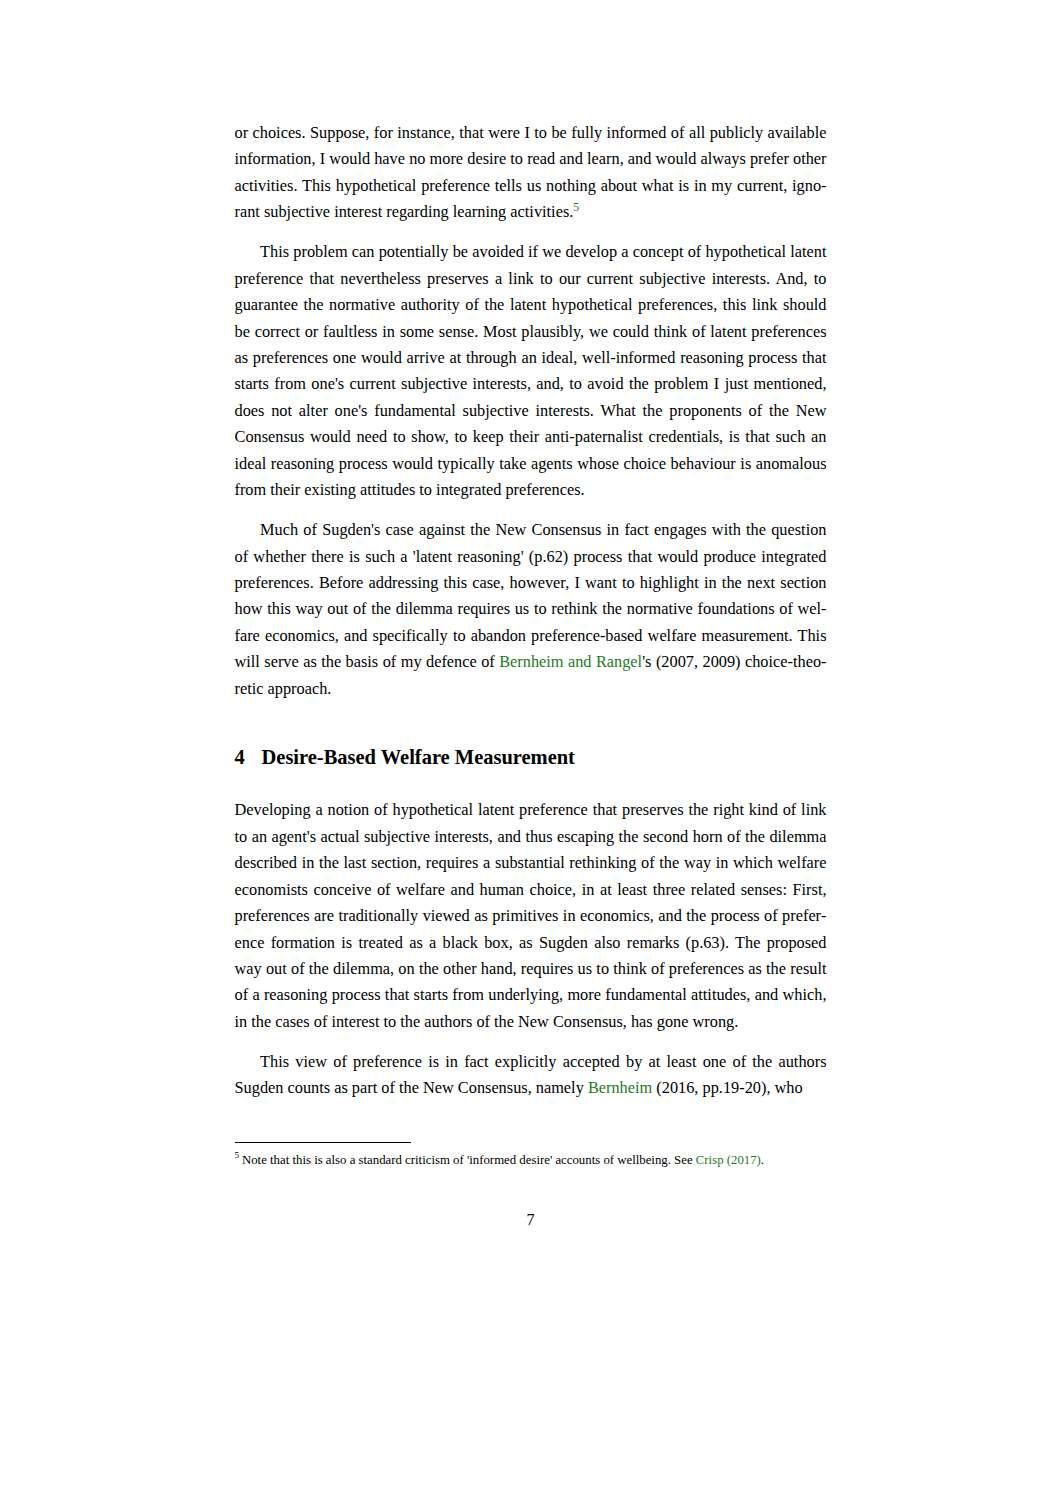or choices. Suppose, for instance, that were I to be fully informed of all publicly available information, I would have no more desire to read and learn, and would always prefer other activities. This hypothetical preference tells us nothing about what is in my current, ignorant subjective interest regarding learning activities.5
This problem can potentially be avoided if we develop a concept of hypothetical latent preference that nevertheless preserves a link to our current subjective interests. And, to guarantee the normative authority of the latent hypothetical preferences, this link should be correct or faultless in some sense. Most plausibly, we could think of latent preferences as preferences one would arrive at through an ideal, well-informed reasoning process that starts from one's current subjective interests, and, to avoid the problem I just mentioned, does not alter one's fundamental subjective interests. What the proponents of the New Consensus would need to show, to keep their anti-paternalist credentials, is that such an ideal reasoning process would typically take agents whose choice behaviour is anomalous from their existing attitudes to integrated preferences.
Much of Sugden's case against the New Consensus in fact engages with the question of whether there is such a 'latent reasoning' (p.62) process that would produce integrated preferences. Before addressing this case, however, I want to highlight in the next section how this way out of the dilemma requires us to rethink the normative foundations of welfare economics, and specifically to abandon preference-based welfare measurement. This will serve as the basis of my defence of Bernheim and Rangel's (2007, 2009) choice-theoretic approach.
4 Desire-Based Welfare Measurement
Developing a notion of hypothetical latent preference that preserves the right kind of link to an agent's actual subjective interests, and thus escaping the second horn of the dilemma described in the last section, requires a substantial rethinking of the way in which welfare economists conceive of welfare and human choice, in at least three related senses: First, preferences are traditionally viewed as primitives in economics, and the process of preference formation is treated as a black box, as Sugden also remarks (p.63). The proposed way out of the dilemma, on the other hand, requires us to think of preferences as the result of a reasoning process that starts from underlying, more fundamental attitudes, and which, in the cases of interest to the authors of the New Consensus, has gone wrong.
This view of preference is in fact explicitly accepted by at least one of the authors Sugden counts as part of the New Consensus, namely Bernheim (2016, pp.19-20), who
5Note that this is also a standard criticism of 'informed desire' accounts of wellbeing. See Crisp (2017).
7